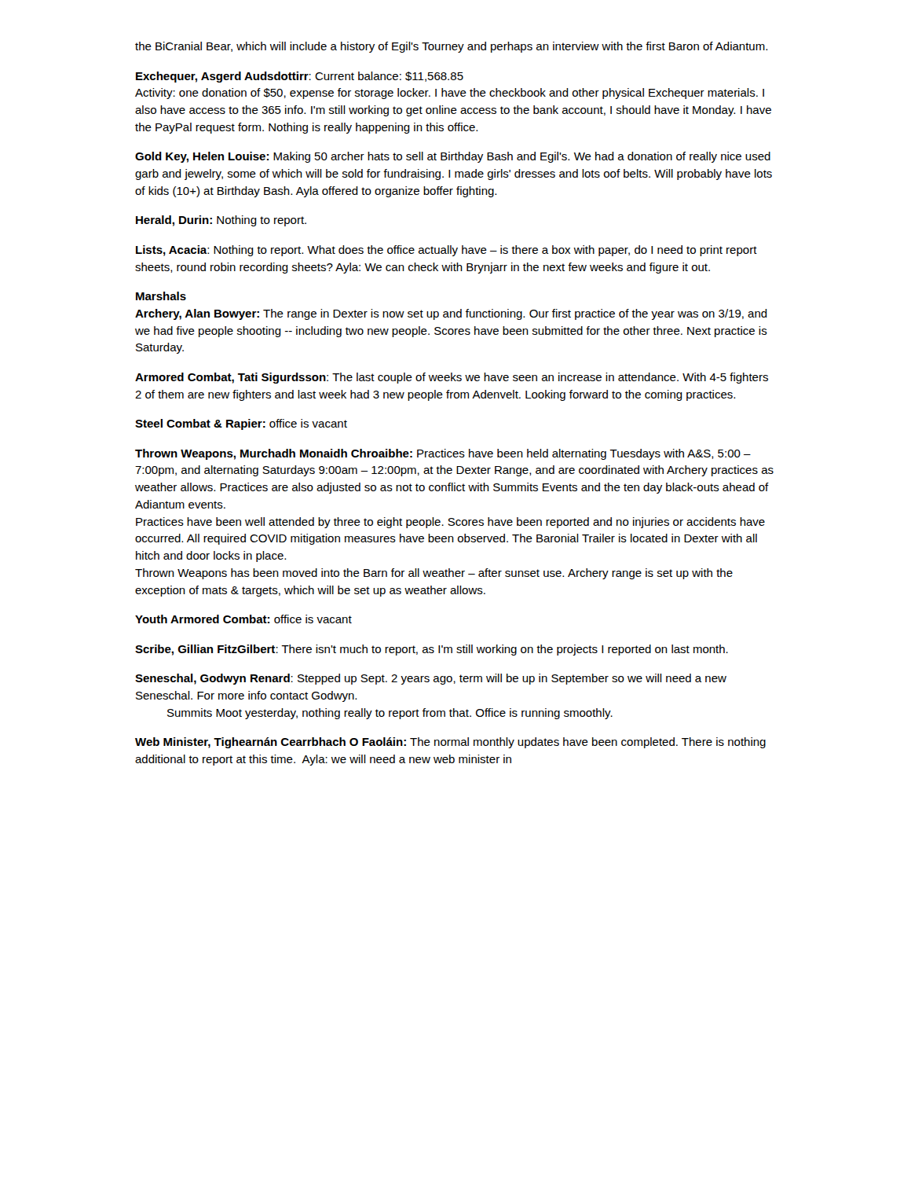the BiCranial Bear, which will include a history of Egil's Tourney and perhaps an interview with the first Baron of Adiantum.
Exchequer, Asgerd Audsdottirr: Current balance: $11,568.85
Activity: one donation of $50, expense for storage locker. I have the checkbook and other physical Exchequer materials. I also have access to the 365 info. I'm still working to get online access to the bank account, I should have it Monday. I have the PayPal request form. Nothing is really happening in this office.
Gold Key, Helen Louise: Making 50 archer hats to sell at Birthday Bash and Egil's. We had a donation of really nice used garb and jewelry, some of which will be sold for fundraising. I made girls' dresses and lots oof belts. Will probably have lots of kids (10+) at Birthday Bash. Ayla offered to organize boffer fighting.
Herald, Durin: Nothing to report.
Lists, Acacia: Nothing to report. What does the office actually have – is there a box with paper, do I need to print report sheets, round robin recording sheets? Ayla: We can check with Brynjarr in the next few weeks and figure it out.
Marshals
Archery, Alan Bowyer: The range in Dexter is now set up and functioning. Our first practice of the year was on 3/19, and we had five people shooting -- including two new people. Scores have been submitted for the other three. Next practice is Saturday.
Armored Combat, Tati Sigurdsson: The last couple of weeks we have seen an increase in attendance. With 4-5 fighters 2 of them are new fighters and last week had 3 new people from Adenvelt. Looking forward to the coming practices.
Steel Combat & Rapier: office is vacant
Thrown Weapons, Murchadh Monaidh Chroaibhe: Practices have been held alternating Tuesdays with A&S, 5:00 – 7:00pm, and alternating Saturdays 9:00am – 12:00pm, at the Dexter Range, and are coordinated with Archery practices as weather allows. Practices are also adjusted so as not to conflict with Summits Events and the ten day black-outs ahead of Adiantum events.
Practices have been well attended by three to eight people. Scores have been reported and no injuries or accidents have occurred. All required COVID mitigation measures have been observed. The Baronial Trailer is located in Dexter with all hitch and door locks in place.
Thrown Weapons has been moved into the Barn for all weather – after sunset use. Archery range is set up with the exception of mats & targets, which will be set up as weather allows.
Youth Armored Combat: office is vacant
Scribe, Gillian FitzGilbert: There isn't much to report, as I'm still working on the projects I reported on last month.
Seneschal, Godwyn Renard: Stepped up Sept. 2 years ago, term will be up in September so we will need a new Seneschal. For more info contact Godwyn.
Summits Moot yesterday, nothing really to report from that. Office is running smoothly.
Web Minister, Tighearnán Cearrbhach O Faoláin: The normal monthly updates have been completed. There is nothing additional to report at this time. Ayla: we will need a new web minister in